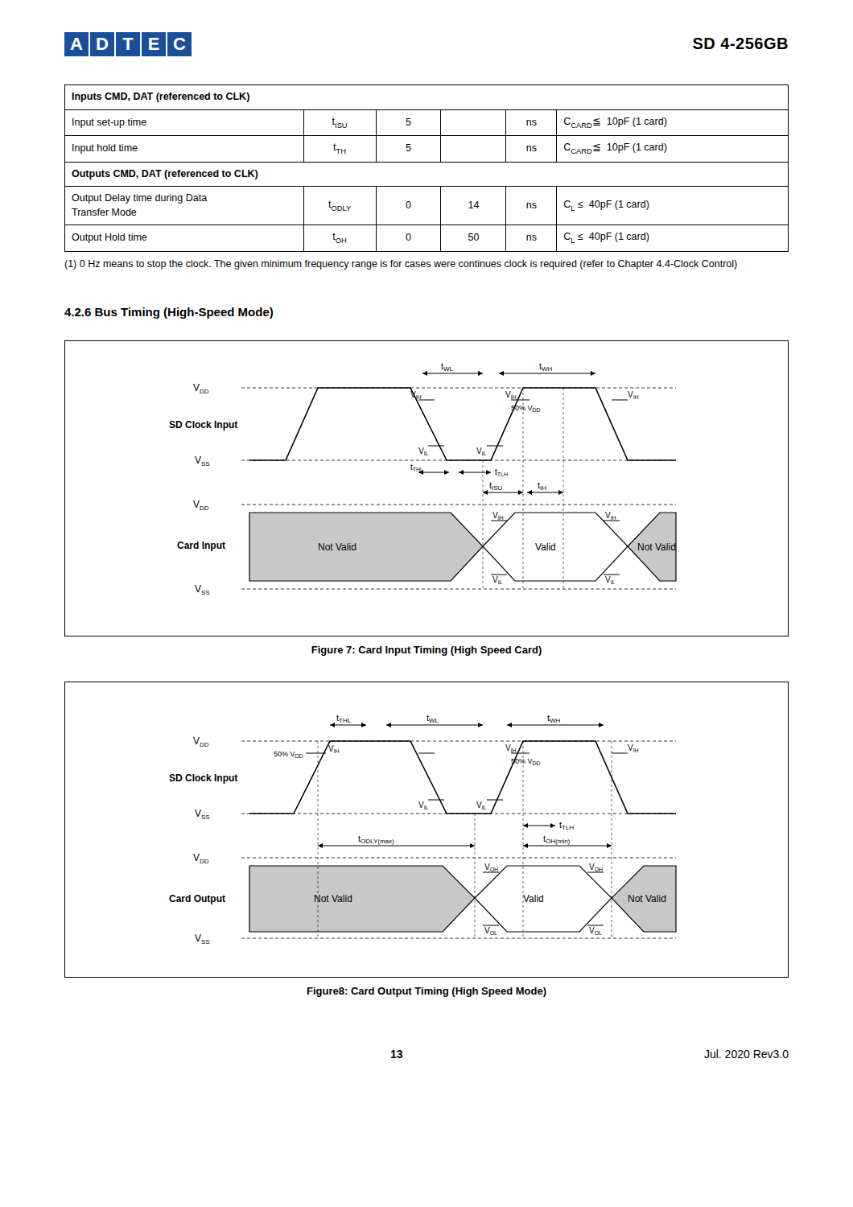ADTEC
SD 4‑256GB
| Inputs CMD, DAT (referenced to CLK) |
| Input set-up time | t ISU | 5 | | ns | C CARD ≦ 10pF (1 card) |
| Input hold time | t TH | 5 | | ns | C CARD ≦ 10pF (1 card) |
| Outputs CMD, DAT (referenced to CLK) |
| Output Delay time during Data Transfer Mode | t ODLY | 0 | 14 | ns | C L ≤ 40pF (1 card) |
| Output Hold time | t OH | 0 | 50 | ns | C L ≤ 40pF (1 card) |
(1) 0 Hz means to stop the clock. The given minimum frequency range is for cases were continues clock is required (refer to Chapter 4.4-Clock Control)
4.2.6 Bus Timing (High-Speed Mode)
VDD VSS SD Clock Input tWL tWH VIH VIL VIL VIH 50% VDD VIH tTHL tTLH VDD VSS Card Input Not Valid Valid Not Valid VIH VIL VIH VIL tISU tIH
Figure 7: Card Input Timing (High Speed Card)
VDD VSS SD Clock Input tTHL tWL tWH 50% VDD VIH VIL VIL VIH 50% VDD VIH tTLH VDD VSS Card Output Not Valid Valid Not Valid VOH VOL VOH VOL tODLY(max) tOH(min)
Figure8: Card Output Timing (High Speed Mode)
13
Jul. 2020 Rev3.0